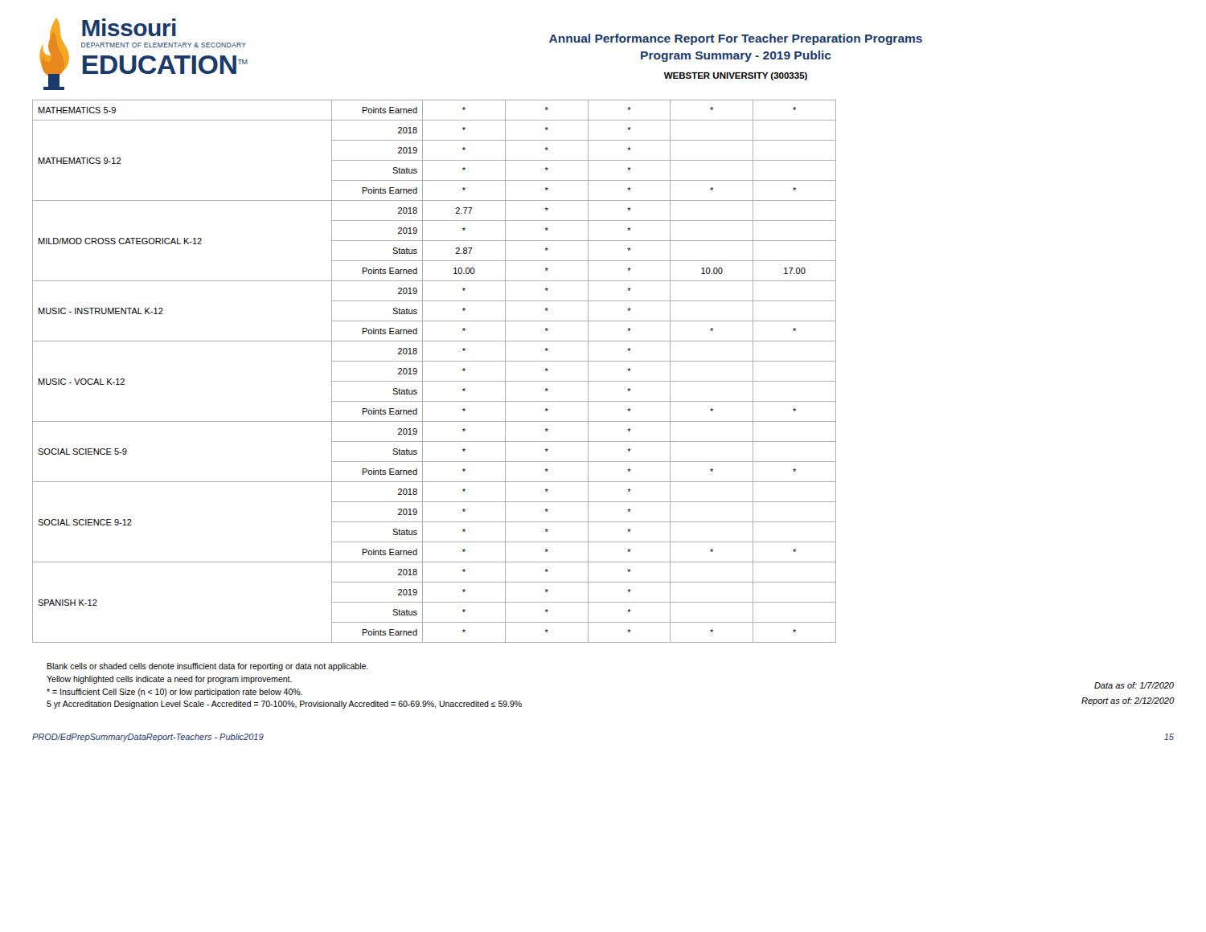Missouri
DEPARTMENT OF ELEMENTARY & SECONDARY
EDUCATIONTM
Annual Performance Report For Teacher Preparation Programs
Program Summary - 2019 Public
WEBSTER UNIVERSITY (300335)
| MATHEMATICS 5-9 | Points Earned | * | * | * | * | * |
| MATHEMATICS 9-12 | 2018 | * | * | * | | |
| 2019 | * | * | * | | |
| Status | * | * | * | | |
| Points Earned | * | * | * | * | * |
| MILD/MOD CROSS CATEGORICAL K-12 | 2018 | 2.77 | * | * | | |
| 2019 | * | * | * | | |
| Status | 2.87 | * | * | | |
| Points Earned | 10.00 | * | * | 10.00 | 17.00 |
| MUSIC - INSTRUMENTAL K-12 | 2019 | * | * | * | | |
| Status | * | * | * | | |
| Points Earned | * | * | * | * | * |
| MUSIC - VOCAL K-12 | 2018 | * | * | * | | |
| 2019 | * | * | * | | |
| Status | * | * | * | | |
| Points Earned | * | * | * | * | * |
| SOCIAL SCIENCE 5-9 | 2019 | * | * | * | | |
| Status | * | * | * | | |
| Points Earned | * | * | * | * | * |
| SOCIAL SCIENCE 9-12 | 2018 | * | * | * | | |
| 2019 | * | * | * | | |
| Status | * | * | * | | |
| Points Earned | * | * | * | * | * |
| SPANISH K-12 | 2018 | * | * | * | | |
| 2019 | * | * | * | | |
| Status | * | * | * | | |
| Points Earned | * | * | * | * | * |
Blank cells or shaded cells denote insufficient data for reporting or data not applicable.
Yellow highlighted cells indicate a need for program improvement.
* = Insufficient Cell Size (n < 10) or low participation rate below 40%.
5 yr Accreditation Designation Level Scale - Accredited = 70-100%, Provisionally Accredited = 60-69.9%, Unaccredited ≤ 59.9%
Data as of: 1/7/2020
Report as of: 2/12/2020
PROD/EdPrepSummaryDataReport-Teachers - Public2019 15